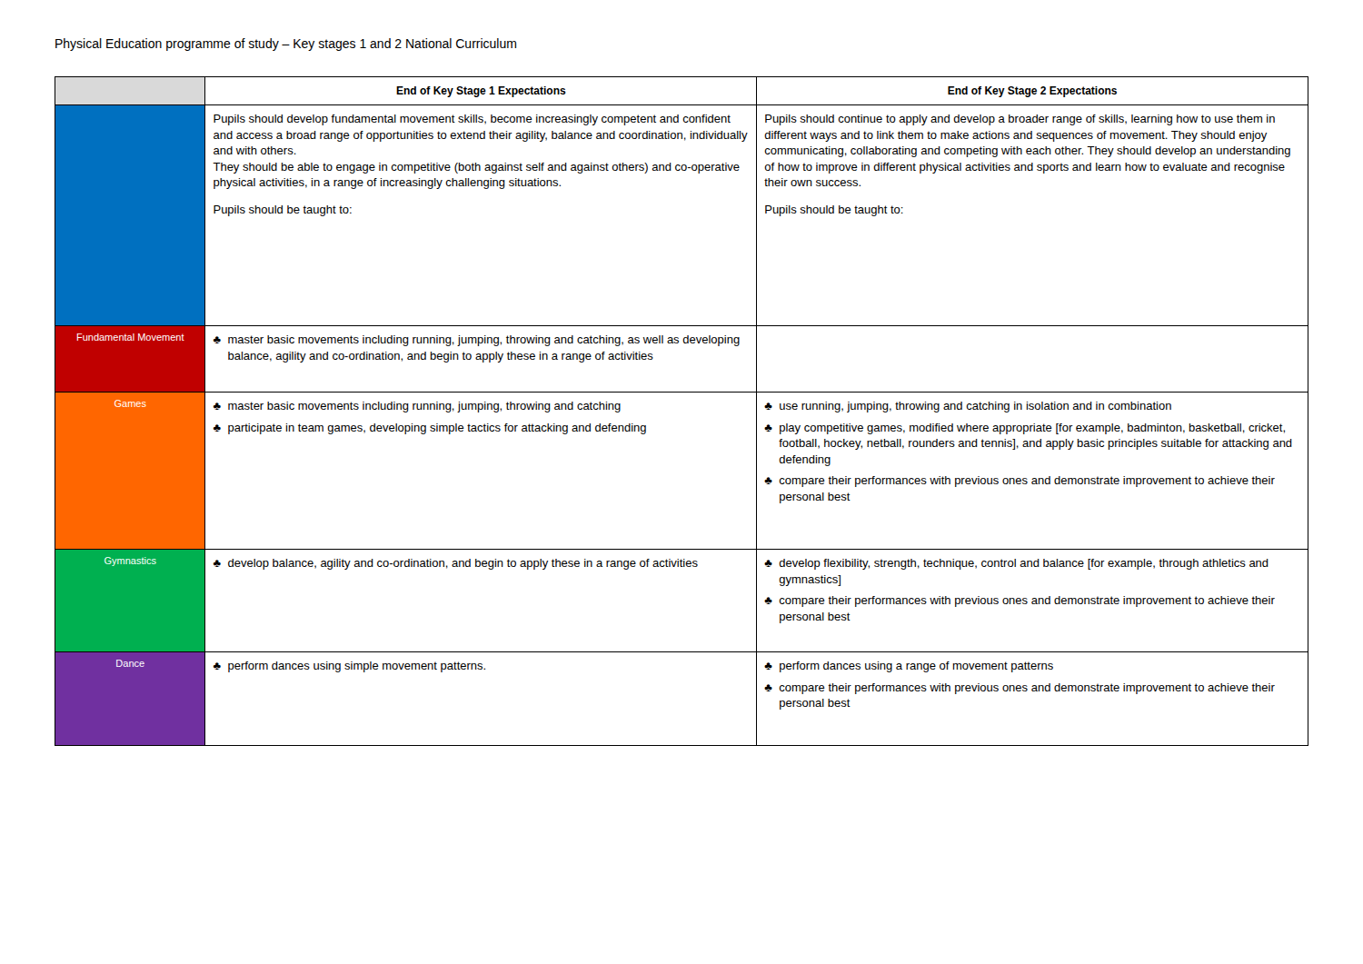Physical Education programme of study – Key stages 1 and 2 National Curriculum
| | End of Key Stage 1 Expectations | End of Key Stage 2 Expectations |
| --- | --- | --- |
| | Pupils should develop fundamental movement skills, become increasingly competent and confident and access a broad range of opportunities to extend their agility, balance and coordination, individually and with others. They should be able to engage in competitive (both against self and against others) and co-operative physical activities, in a range of increasingly challenging situations. Pupils should be taught to: | Pupils should continue to apply and develop a broader range of skills, learning how to use them in different ways and to link them to make actions and sequences of movement. They should enjoy communicating, collaborating and competing with each other. They should develop an understanding of how to improve in different physical activities and sports and learn how to evaluate and recognise their own success. Pupils should be taught to: |
| Fundamental Movement | master basic movements including running, jumping, throwing and catching, as well as developing balance, agility and co-ordination, and begin to apply these in a range of activities | |
| Games | master basic movements including running, jumping, throwing and catching participate in team games, developing simple tactics for attacking and defending | use running, jumping, throwing and catching in isolation and in combination play competitive games, modified where appropriate [for example, badminton, basketball, cricket, football, hockey, netball, rounders and tennis], and apply basic principles suitable for attacking and defending compare their performances with previous ones and demonstrate improvement to achieve their personal best |
| Gymnastics | develop balance, agility and co-ordination, and begin to apply these in a range of activities | develop flexibility, strength, technique, control and balance [for example, through athletics and gymnastics] compare their performances with previous ones and demonstrate improvement to achieve their personal best |
| Dance | perform dances using simple movement patterns. | perform dances using a range of movement patterns compare their performances with previous ones and demonstrate improvement to achieve their personal best |